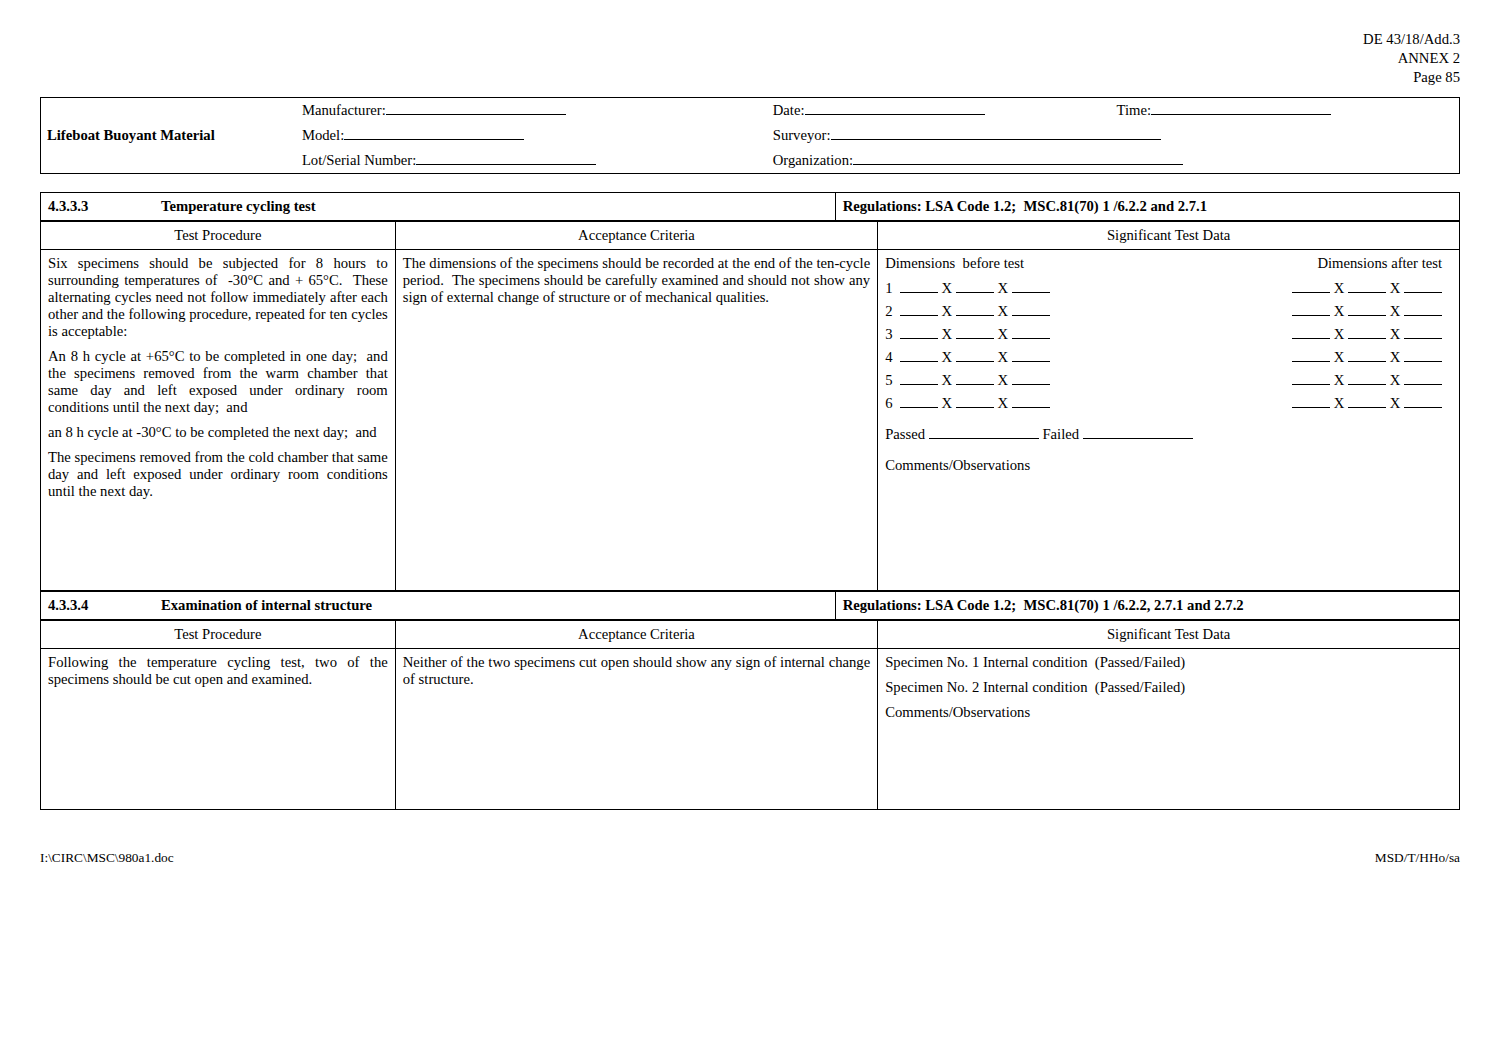DE 43/18/Add.3
ANNEX 2
Page 85
| Lifeboat Buoyant Material | Manufacturer: | Date: | Time: |
| Model: | Surveyor: |
| Lot/Serial Number: | Organization: |
| 4.3.3.3 | Temperature cycling test | Regulations: LSA Code 1.2; MSC.81(70) 1 /6.2.2 and 2.7.1 |
| Test Procedure | Acceptance Criteria | Significant Test Data |
| Six specimens should be subjected for 8 hours to surrounding temperatures of -30°C and + 65°C. These alternating cycles need not follow immediately after each other and the following procedure, repeated for ten cycles is acceptable: An 8 h cycle at +65°C to be completed in one day; and the specimens removed from the warm chamber that same day and left exposed under ordinary room conditions until the next day; and an 8 h cycle at -30°C to be completed the next day; and The specimens removed from the cold chamber that same day and left exposed under ordinary room conditions until the next day. | The dimensions of the specimens should be recorded at the end of the ten-cycle period. The specimens should be carefully examined and should not show any sign of external change of structure or of mechanical qualities. | Dimensions before test Dimensions after test 1 X X X X 2 X X X X 3 X X X X 4 X X X X 5 X X X X 6 X X X X Passed Failed Comments/Observations |
| 4.3.3.4 | Examination of internal structure | Regulations: LSA Code 1.2; MSC.81(70) 1 /6.2.2, 2.7.1 and 2.7.2 |
| Test Procedure | Acceptance Criteria | Significant Test Data |
| Following the temperature cycling test, two of the specimens should be cut open and examined. | Neither of the two specimens cut open should show any sign of internal change of structure. | Specimen No. 1 Internal condition (Passed/Failed) Specimen No. 2 Internal condition (Passed/Failed) Comments/Observations |
I:\CIRC\MSC\980a1.doc MSD/T/HHo/sa